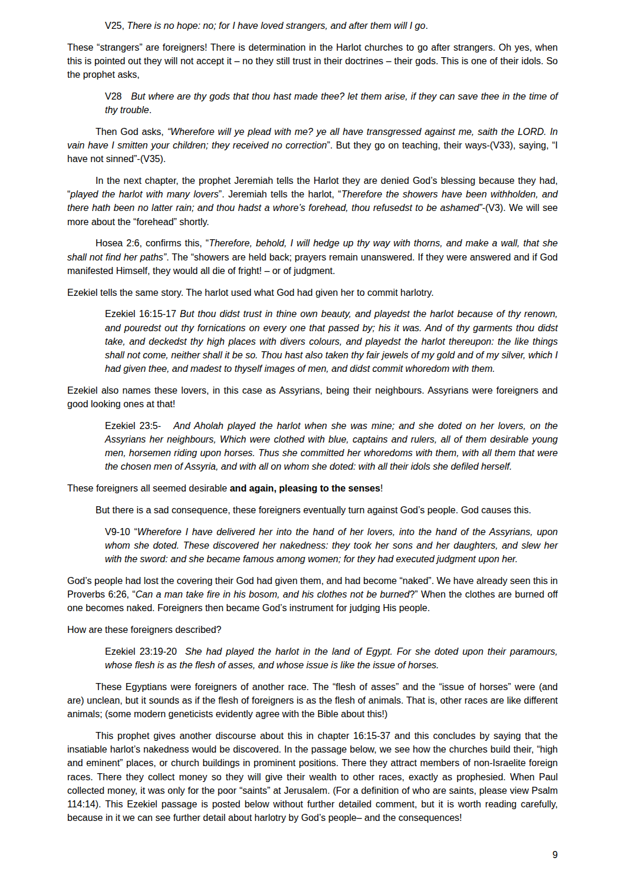V25, There is no hope: no; for I have loved strangers, and after them will I go.
These “strangers” are foreigners! There is determination in the Harlot churches to go after strangers. Oh yes, when this is pointed out they will not accept it – no they still trust in their doctrines – their gods. This is one of their idols. So the prophet asks,
V28 But where are thy gods that thou hast made thee? let them arise, if they can save thee in the time of thy trouble.
Then God asks, “Wherefore will ye plead with me? ye all have transgressed against me, saith the LORD. In vain have I smitten your children; they received no correction”. But they go on teaching, their ways-(V33), saying, “I have not sinned”-(V35).
In the next chapter, the prophet Jeremiah tells the Harlot they are denied God’s blessing because they had, “played the harlot with many lovers”. Jeremiah tells the harlot, “Therefore the showers have been withholden, and there hath been no latter rain; and thou hadst a whore’s forehead, thou refusedst to be ashamed”-(V3). We will see more about the “forehead” shortly.
Hosea 2:6, confirms this, “Therefore, behold, I will hedge up thy way with thorns, and make a wall, that she shall not find her paths”. The “showers are held back; prayers remain unanswered. If they were answered and if God manifested Himself, they would all die of fright! – or of judgment.
Ezekiel tells the same story. The harlot used what God had given her to commit harlotry.
Ezekiel 16:15-17 But thou didst trust in thine own beauty, and playedst the harlot because of thy renown, and pouredst out thy fornications on every one that passed by; his it was. And of thy garments thou didst take, and deckedst thy high places with divers colours, and playedst the harlot thereupon: the like things shall not come, neither shall it be so. Thou hast also taken thy fair jewels of my gold and of my silver, which I had given thee, and madest to thyself images of men, and didst commit whoredom with them.
Ezekiel also names these lovers, in this case as Assyrians, being their neighbours. Assyrians were foreigners and good looking ones at that!
Ezekiel 23:5- And Aholah played the harlot when she was mine; and she doted on her lovers, on the Assyrians her neighbours, Which were clothed with blue, captains and rulers, all of them desirable young men, horsemen riding upon horses. Thus she committed her whoredoms with them, with all them that were the chosen men of Assyria, and with all on whom she doted: with all their idols she defiled herself.
These foreigners all seemed desirable and again, pleasing to the senses!
But there is a sad consequence, these foreigners eventually turn against God’s people. God causes this.
V9-10 “Wherefore I have delivered her into the hand of her lovers, into the hand of the Assyrians, upon whom she doted. These discovered her nakedness: they took her sons and her daughters, and slew her with the sword: and she became famous among women; for they had executed judgment upon her.
God’s people had lost the covering their God had given them, and had become “naked”. We have already seen this in Proverbs 6:26, “Can a man take fire in his bosom, and his clothes not be burned?” When the clothes are burned off one becomes naked. Foreigners then became God’s instrument for judging His people.
How are these foreigners described?
Ezekiel 23:19-20 She had played the harlot in the land of Egypt. For she doted upon their paramours, whose flesh is as the flesh of asses, and whose issue is like the issue of horses.
These Egyptians were foreigners of another race. The “flesh of asses” and the “issue of horses” were (and are) unclean, but it sounds as if the flesh of foreigners is as the flesh of animals. That is, other races are like different animals; (some modern geneticists evidently agree with the Bible about this!)
This prophet gives another discourse about this in chapter 16:15-37 and this concludes by saying that the insatiable harlot’s nakedness would be discovered. In the passage below, we see how the churches build their, “high and eminent” places, or church buildings in prominent positions. There they attract members of non-Israelite foreign races. There they collect money so they will give their wealth to other races, exactly as prophesied. When Paul collected money, it was only for the poor “saints” at Jerusalem. (For a definition of who are saints, please view Psalm 114:14). This Ezekiel passage is posted below without further detailed comment, but it is worth reading carefully, because in it we can see further detail about harlotry by God’s people– and the consequences!
9